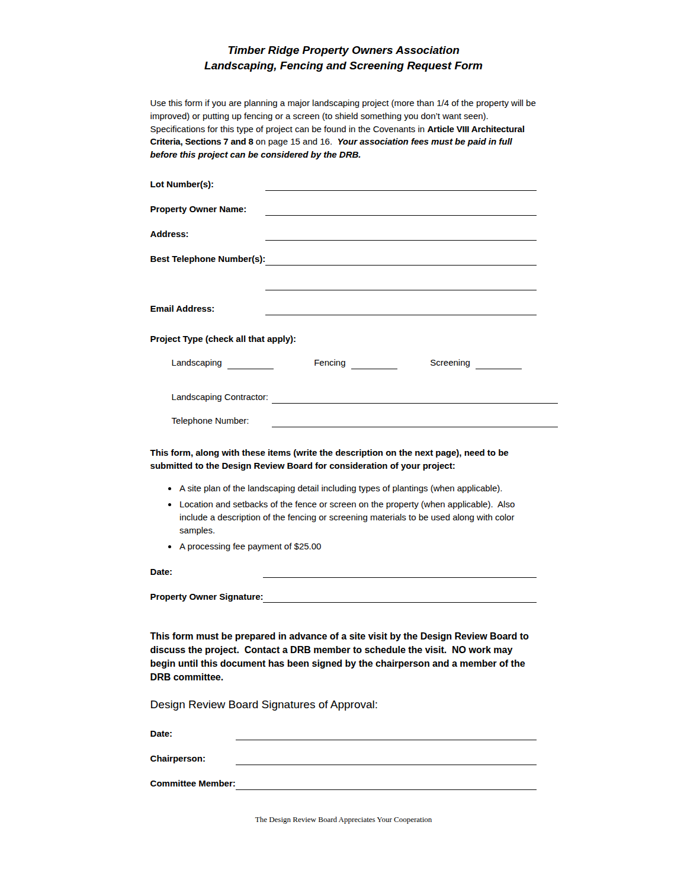Timber Ridge Property Owners Association
Landscaping, Fencing and Screening Request Form
Use this form if you are planning a major landscaping project (more than 1/4 of the property will be improved) or putting up fencing or a screen (to shield something you don’t want seen). Specifications for this type of project can be found in the Covenants in Article VIII Architectural Criteria, Sections 7 and 8 on page 15 and 16. Your association fees must be paid in full before this project can be considered by the DRB.
| Lot Number(s): | |
| Property Owner Name: | |
| Address: | |
| Best Telephone Number(s): | |
| Email Address: | |
Project Type (check all that apply):
| Landscaping | Fencing | Screening |
| Landscaping Contractor: | |
| Telephone Number: | |
This form, along with these items (write the description on the next page), need to be submitted to the Design Review Board for consideration of your project:
A site plan of the landscaping detail including types of plantings (when applicable).
Location and setbacks of the fence or screen on the property (when applicable). Also include a description of the fencing or screening materials to be used along with color samples.
A processing fee payment of $25.00
| Date: | |
| Property Owner Signature: | |
This form must be prepared in advance of a site visit by the Design Review Board to discuss the project. Contact a DRB member to schedule the visit. NO work may begin until this document has been signed by the chairperson and a member of the DRB committee.
Design Review Board Signatures of Approval:
| Date: | |
| Chairperson: | |
| Committee Member: | |
The Design Review Board Appreciates Your Cooperation